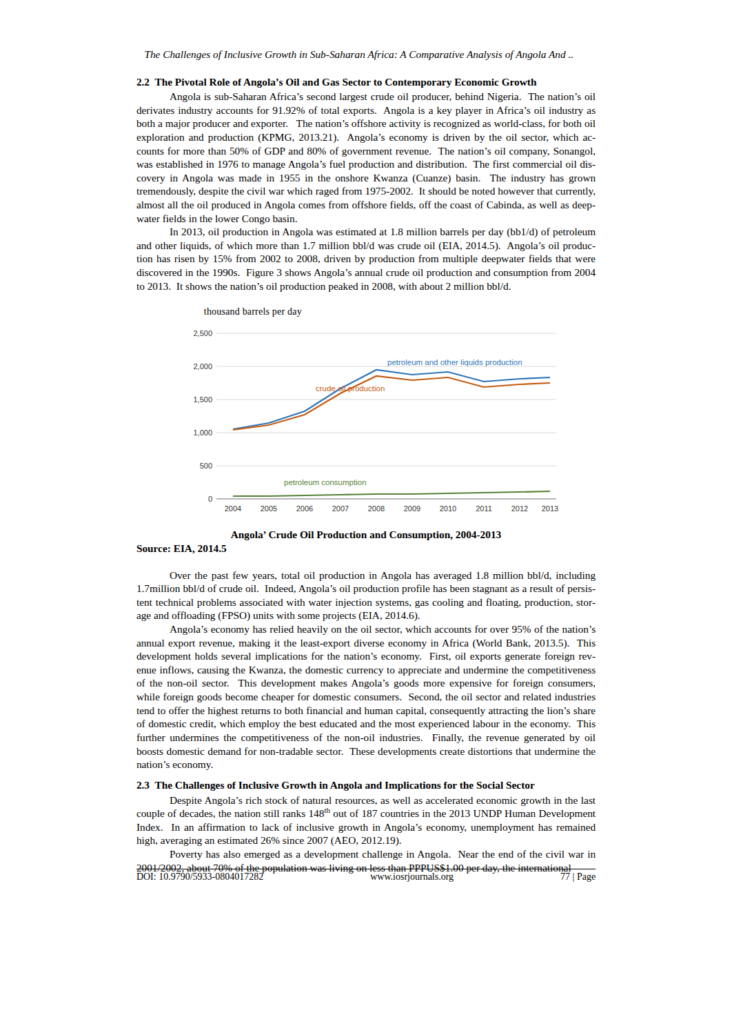The Challenges of Inclusive Growth in Sub-Saharan Africa: A Comparative Analysis of Angola And ..
2.2 The Pivotal Role of Angola’s Oil and Gas Sector to Contemporary Economic Growth
Angola is sub-Saharan Africa’s second largest crude oil producer, behind Nigeria. The nation’s oil derivates industry accounts for 91.92% of total exports. Angola is a key player in Africa’s oil industry as both a major producer and exporter. The nation’s offshore activity is recognized as world-class, for both oil exploration and production (KPMG, 2013.21). Angola’s economy is driven by the oil sector, which accounts for more than 50% of GDP and 80% of government revenue. The nation’s oil company, Sonangol, was established in 1976 to manage Angola’s fuel production and distribution. The first commercial oil discovery in Angola was made in 1955 in the onshore Kwanza (Cuanze) basin. The industry has grown tremendously, despite the civil war which raged from 1975-2002. It should be noted however that currently, almost all the oil produced in Angola comes from offshore fields, off the coast of Cabinda, as well as deepwater fields in the lower Congo basin.
In 2013, oil production in Angola was estimated at 1.8 million barrels per day (bb1/d) of petroleum and other liquids, of which more than 1.7 million bbl/d was crude oil (EIA, 2014.5). Angola’s oil production has risen by 15% from 2002 to 2008, driven by production from multiple deepwater fields that were discovered in the 1990s. Figure 3 shows Angola’s annual crude oil production and consumption from 2004 to 2013. It shows the nation’s oil production peaked in 2008, with about 2 million bbl/d.
thousand barrels per day
2,500 2,000 1,500 1,000 500 0 2004 2005 2006 2007 2008 2009 2010 2011 2012 2013 petroleum and other liquids production crude oil production petroleum consumption
Angola’ Crude Oil Production and Consumption, 2004-2013
Source: EIA, 2014.5
Over the past few years, total oil production in Angola has averaged 1.8 million bbl/d, including 1.7million bbl/d of crude oil. Indeed, Angola’s oil production profile has been stagnant as a result of persistent technical problems associated with water injection systems, gas cooling and floating, production, storage and offloading (FPSO) units with some projects (EIA, 2014.6).
Angola’s economy has relied heavily on the oil sector, which accounts for over 95% of the nation’s annual export revenue, making it the least-export diverse economy in Africa (World Bank, 2013.5). This development holds several implications for the nation’s economy. First, oil exports generate foreign revenue inflows, causing the Kwanza, the domestic currency to appreciate and undermine the competitiveness of the non-oil sector. This development makes Angola’s goods more expensive for foreign consumers, while foreign goods become cheaper for domestic consumers. Second, the oil sector and related industries tend to offer the highest returns to both financial and human capital, consequently attracting the lion’s share of domestic credit, which employ the best educated and the most experienced labour in the economy. This further undermines the competitiveness of the non-oil industries. Finally, the revenue generated by oil boosts domestic demand for non-tradable sector. These developments create distortions that undermine the nation’s economy.
2.3 The Challenges of Inclusive Growth in Angola and Implications for the Social Sector
Despite Angola’s rich stock of natural resources, as well as accelerated economic growth in the last couple of decades, the nation still ranks 148th out of 187 countries in the 2013 UNDP Human Development Index. In an affirmation to lack of inclusive growth in Angola’s economy, unemployment has remained high, averaging an estimated 26% since 2007 (AEO, 2012.19).
Poverty has also emerged as a development challenge in Angola. Near the end of the civil war in 2001/2002, about 70% of the population was living on less than PPPUS$1.00 per day, the international
DOI: 10.9790/5933-0804017282
www.iosrjournals.org
77 | Page